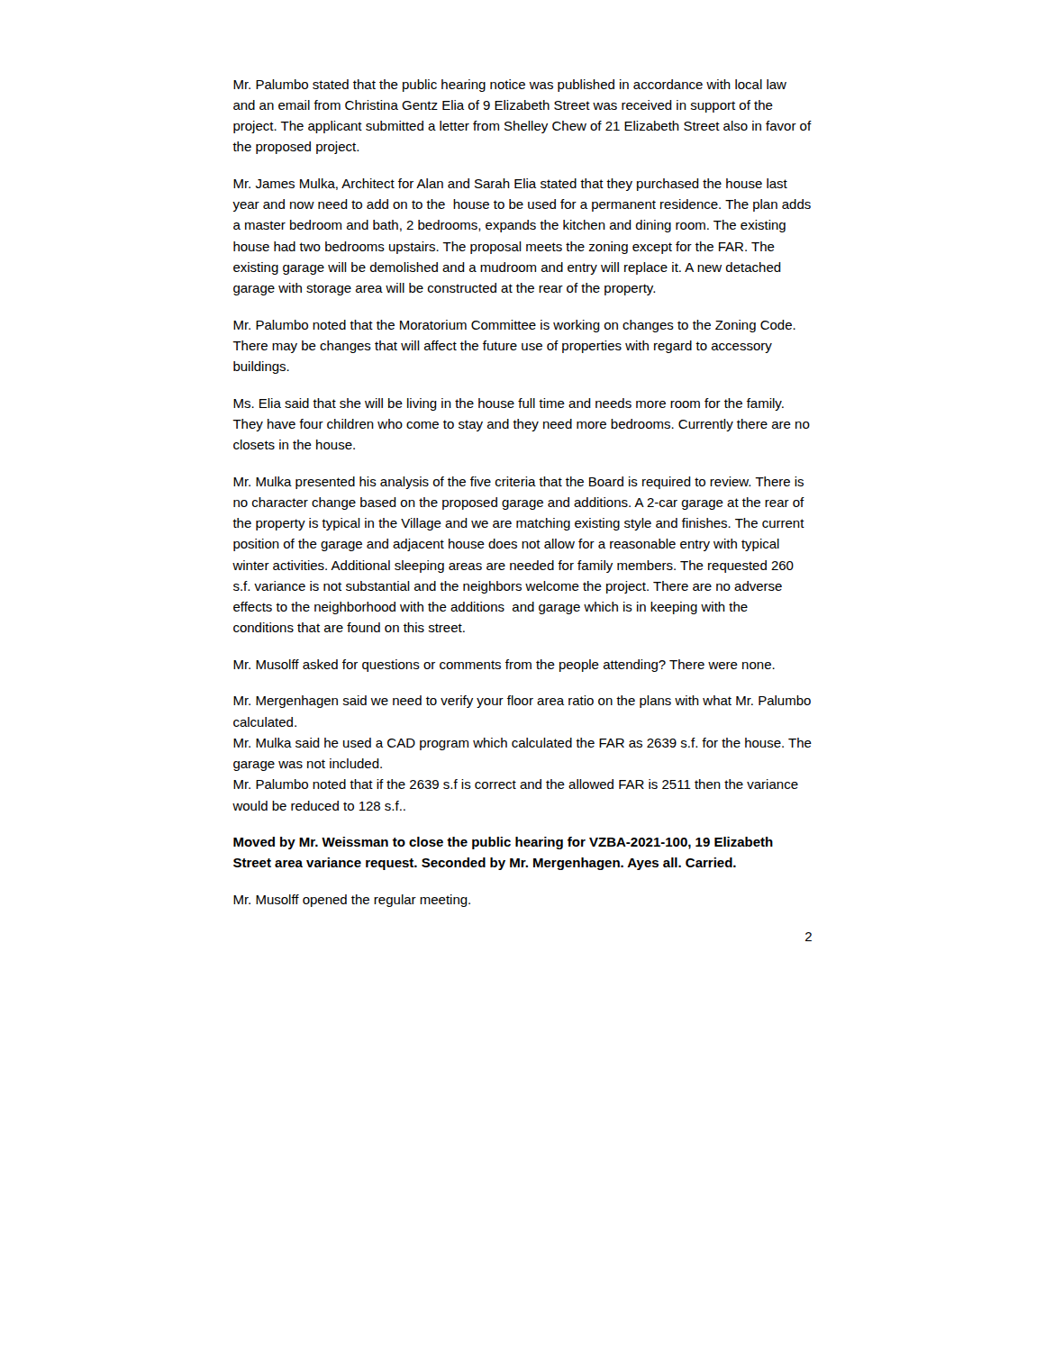Mr. Palumbo stated that the public hearing notice was published in accordance with local law and an email from Christina Gentz Elia of 9 Elizabeth Street was received in support of the project. The applicant submitted a letter from Shelley Chew of 21 Elizabeth Street also in favor of the proposed project.
Mr. James Mulka, Architect for Alan and Sarah Elia stated that they purchased the house last year and now need to add on to the house to be used for a permanent residence. The plan adds a master bedroom and bath, 2 bedrooms, expands the kitchen and dining room. The existing house had two bedrooms upstairs. The proposal meets the zoning except for the FAR. The existing garage will be demolished and a mudroom and entry will replace it. A new detached garage with storage area will be constructed at the rear of the property.
Mr. Palumbo noted that the Moratorium Committee is working on changes to the Zoning Code. There may be changes that will affect the future use of properties with regard to accessory buildings.
Ms. Elia said that she will be living in the house full time and needs more room for the family. They have four children who come to stay and they need more bedrooms. Currently there are no closets in the house.
Mr. Mulka presented his analysis of the five criteria that the Board is required to review. There is no character change based on the proposed garage and additions. A 2-car garage at the rear of the property is typical in the Village and we are matching existing style and finishes. The current position of the garage and adjacent house does not allow for a reasonable entry with typical winter activities. Additional sleeping areas are needed for family members. The requested 260 s.f. variance is not substantial and the neighbors welcome the project. There are no adverse effects to the neighborhood with the additions and garage which is in keeping with the conditions that are found on this street.
Mr. Musolff asked for questions or comments from the people attending? There were none.
Mr. Mergenhagen said we need to verify your floor area ratio on the plans with what Mr. Palumbo calculated.
Mr. Mulka said he used a CAD program which calculated the FAR as 2639 s.f. for the house. The garage was not included.
Mr. Palumbo noted that if the 2639 s.f is correct and the allowed FAR is 2511 then the variance would be reduced to 128 s.f..
Moved by Mr. Weissman to close the public hearing for VZBA-2021-100, 19 Elizabeth Street area variance request. Seconded by Mr. Mergenhagen. Ayes all. Carried.
Mr. Musolff opened the regular meeting.
2